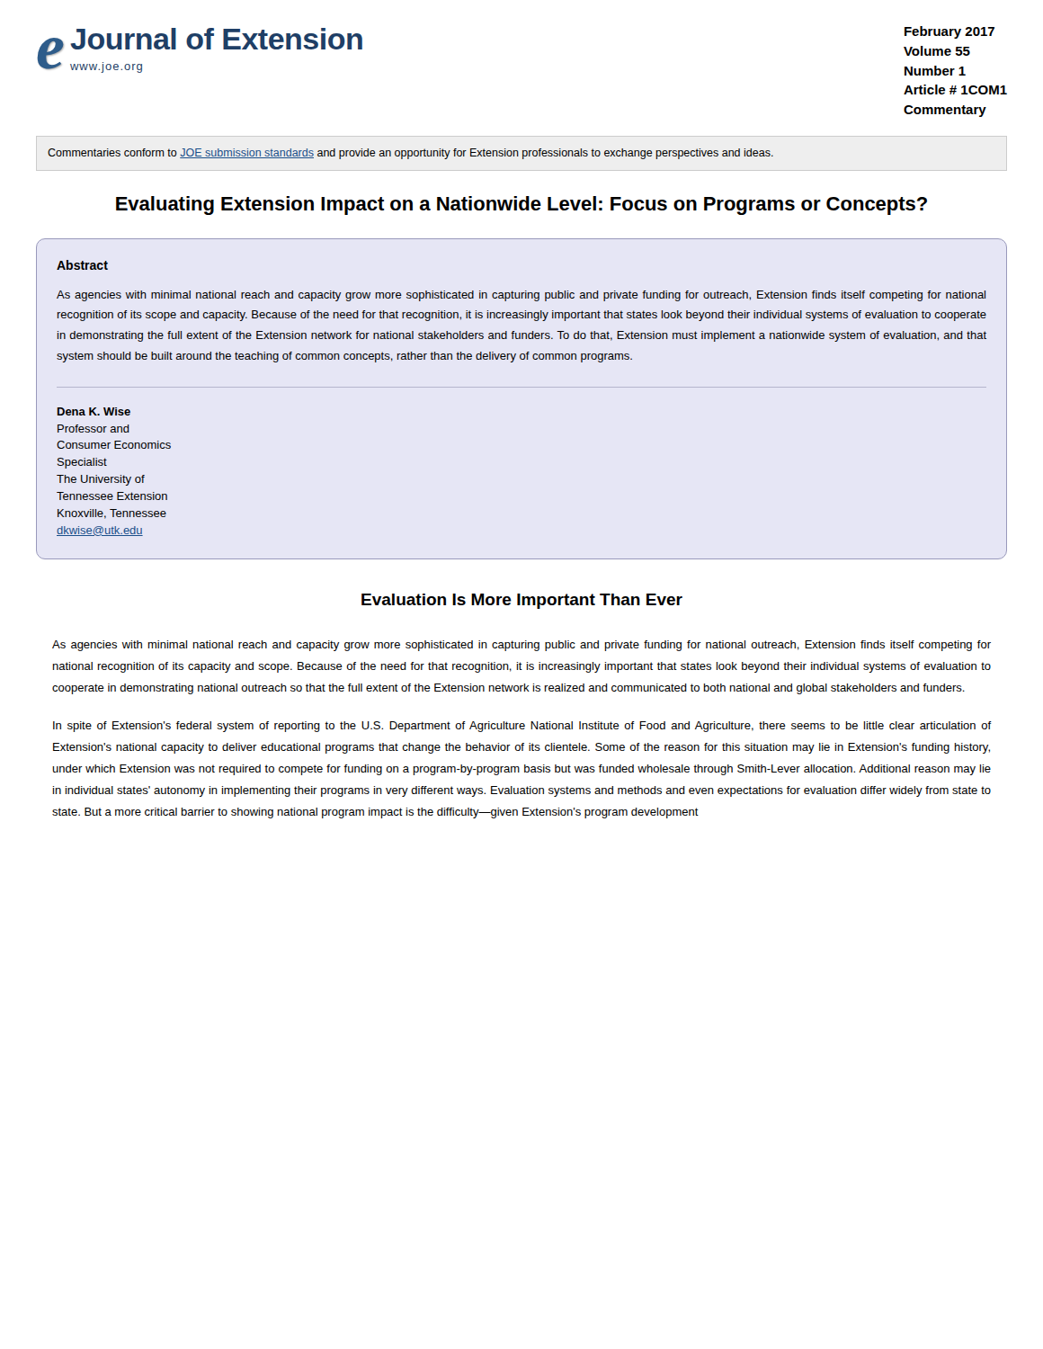e
Journal of Extension
www.joe.org
February 2017
Volume 55
Number 1
Article # 1COM1
Commentary
Commentaries conform to JOE submission standards and provide an opportunity for Extension professionals to exchange perspectives and ideas.
Evaluating Extension Impact on a Nationwide Level: Focus on Programs or Concepts?
Abstract
As agencies with minimal national reach and capacity grow more sophisticated in capturing public and private funding for outreach, Extension finds itself competing for national recognition of its scope and capacity. Because of the need for that recognition, it is increasingly important that states look beyond their individual systems of evaluation to cooperate in demonstrating the full extent of the Extension network for national stakeholders and funders. To do that, Extension must implement a nationwide system of evaluation, and that system should be built around the teaching of common concepts, rather than the delivery of common programs.
Dena K. Wise
Professor and
Consumer Economics
Specialist
The University of
Tennessee Extension
Knoxville, Tennessee
dkwise@utk.edu
Evaluation Is More Important Than Ever
As agencies with minimal national reach and capacity grow more sophisticated in capturing public and private funding for national outreach, Extension finds itself competing for national recognition of its capacity and scope. Because of the need for that recognition, it is increasingly important that states look beyond their individual systems of evaluation to cooperate in demonstrating national outreach so that the full extent of the Extension network is realized and communicated to both national and global stakeholders and funders.
In spite of Extension's federal system of reporting to the U.S. Department of Agriculture National Institute of Food and Agriculture, there seems to be little clear articulation of Extension's national capacity to deliver educational programs that change the behavior of its clientele. Some of the reason for this situation may lie in Extension's funding history, under which Extension was not required to compete for funding on a program-by-program basis but was funded wholesale through Smith-Lever allocation. Additional reason may lie in individual states' autonomy in implementing their programs in very different ways. Evaluation systems and methods and even expectations for evaluation differ widely from state to state. But a more critical barrier to showing national program impact is the difficulty—given Extension's program development